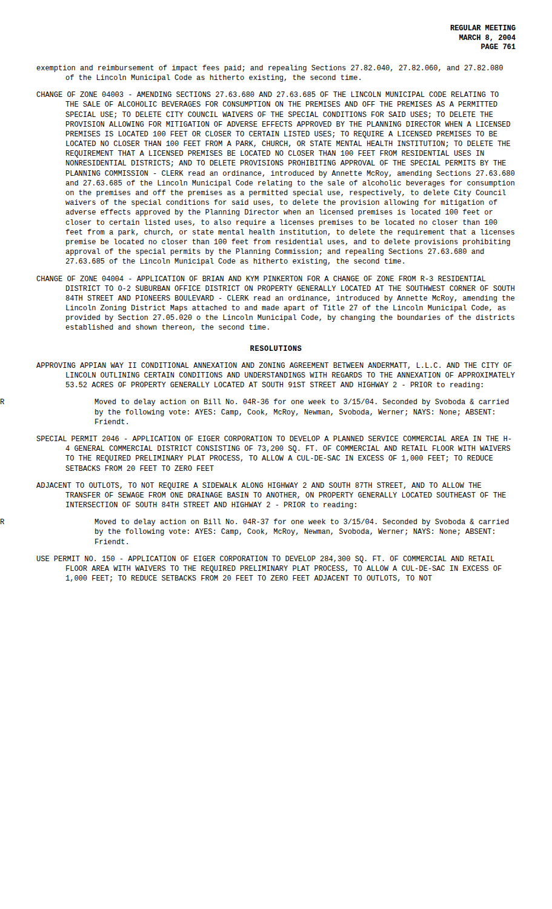REGULAR MEETING
MARCH 8, 2004
PAGE 761
exemption and reimbursement of impact fees paid; and repealing Sections 27.82.040, 27.82.060, and 27.82.080 of the Lincoln Municipal Code as hitherto existing, the second time.
CHANGE OF ZONE 04003 - AMENDING SECTIONS 27.63.680 AND 27.63.685 OF THE LINCOLN MUNICIPAL CODE RELATING TO THE SALE OF ALCOHOLIC BEVERAGES FOR CONSUMPTION ON THE PREMISES AND OFF THE PREMISES AS A PERMITTED SPECIAL USE; TO DELETE CITY COUNCIL WAIVERS OF THE SPECIAL CONDITIONS FOR SAID USES; TO DELETE THE PROVISION ALLOWING FOR MITIGATION OF ADVERSE EFFECTS APPROVED BY THE PLANNING DIRECTOR WHEN A LICENSED PREMISES IS LOCATED 100 FEET OR CLOSER TO CERTAIN LISTED USES; TO REQUIRE A LICENSED PREMISES TO BE LOCATED NO CLOSER THAN 100 FEET FROM A PARK, CHURCH, OR STATE MENTAL HEALTH INSTITUTION; TO DELETE THE REQUIREMENT THAT A LICENSED PREMISES BE LOCATED NO CLOSER THAN 100 FEET FROM RESIDENTIAL USES IN NONRESIDENTIAL DISTRICTS; AND TO DELETE PROVISIONS PROHIBITING APPROVAL OF THE SPECIAL PERMITS BY THE PLANNING COMMISSION - CLERK read an ordinance, introduced by Annette McRoy, amending Sections 27.63.680 and 27.63.685 of the Lincoln Municipal Code relating to the sale of alcoholic beverages for consumption on the premises and off the premises as a permitted special use, respectively, to delete City Council waivers of the special conditions for said uses, to delete the provision allowing for mitigation of adverse effects approved by the Planning Director when an licensed premises is located 100 feet or closer to certain listed uses, to also require a licenses premises to be located no closer than 100 feet from a park, church, or state mental health institution, to delete the requirement that a licenses premise be located no closer than 100 feet from residential uses, and to delete provisions prohibiting approval of the special permits by the Planning Commission; and repealing Sections 27.63.680 and 27.63.685 of the Lincoln Municipal Code as hitherto existing, the second time.
CHANGE OF ZONE 04004 - APPLICATION OF BRIAN AND KYM PINKERTON FOR A CHANGE OF ZONE FROM R-3 RESIDENTIAL DISTRICT TO O-2 SUBURBAN OFFICE DISTRICT ON PROPERTY GENERALLY LOCATED AT THE SOUTHWEST CORNER OF SOUTH 84TH STREET AND PIONEERS BOULEVARD - CLERK read an ordinance, introduced by Annette McRoy, amending the Lincoln Zoning District Maps attached to and made apart of Title 27 of the Lincoln Municipal Code, as provided by Section 27.05.020 o the Lincoln Municipal Code, by changing the boundaries of the districts established and shown thereon, the second time.
RESOLUTIONS
APPROVING APPIAN WAY II CONDITIONAL ANNEXATION AND ZONING AGREEMENT BETWEEN ANDERMATT, L.L.C. AND THE CITY OF LINCOLN OUTLINING CERTAIN CONDITIONS AND UNDERSTANDINGS WITH REGARDS TO THE ANNEXATION OF APPROXIMATELY 53.52 ACRES OF PROPERTY GENERALLY LOCATED AT SOUTH 91ST STREET AND HIGHWAY 2 - PRIOR to reading:
WERNERMoved to delay action on Bill No. 04R-36 for one week to 3/15/04. Seconded by Svoboda & carried by the following vote: AYES: Camp, Cook, McRoy, Newman, Svoboda, Werner; NAYS: None; ABSENT: Friendt.
SPECIAL PERMIT 2046 - APPLICATION OF EIGER CORPORATION TO DEVELOP A PLANNED SERVICE COMMERCIAL AREA IN THE H-4 GENERAL COMMERCIAL DISTRICT CONSISTING OF 73,200 SQ. FT. OF COMMERCIAL AND RETAIL FLOOR WITH WAIVERS TO THE REQUIRED PRELIMINARY PLAT PROCESS, TO ALLOW A CUL-DE-SAC IN EXCESS OF 1,000 FEET; TO REDUCE SETBACKS FROM 20 FEET TO ZERO FEET
ADJACENT TO OUTLOTS, TO NOT REQUIRE A SIDEWALK ALONG HIGHWAY 2 AND SOUTH 87TH STREET, AND TO ALLOW THE TRANSFER OF SEWAGE FROM ONE DRAINAGE BASIN TO ANOTHER, ON PROPERTY GENERALLY LOCATED SOUTHEAST OF THE INTERSECTION OF SOUTH 84TH STREET AND HIGHWAY 2 - PRIOR to reading:
WERNERMoved to delay action on Bill No. 04R-37 for one week to 3/15/04. Seconded by Svoboda & carried by the following vote: AYES: Camp, Cook, McRoy, Newman, Svoboda, Werner; NAYS: None; ABSENT: Friendt.
USE PERMIT NO. 150 - APPLICATION OF EIGER CORPORATION TO DEVELOP 284,300 SQ. FT. OF COMMERCIAL AND RETAIL FLOOR AREA WITH WAIVERS TO THE REQUIRED PRELIMINARY PLAT PROCESS, TO ALLOW A CUL-DE-SAC IN EXCESS OF 1,000 FEET; TO REDUCE SETBACKS FROM 20 FEET TO ZERO FEET ADJACENT TO OUTLOTS, TO NOT